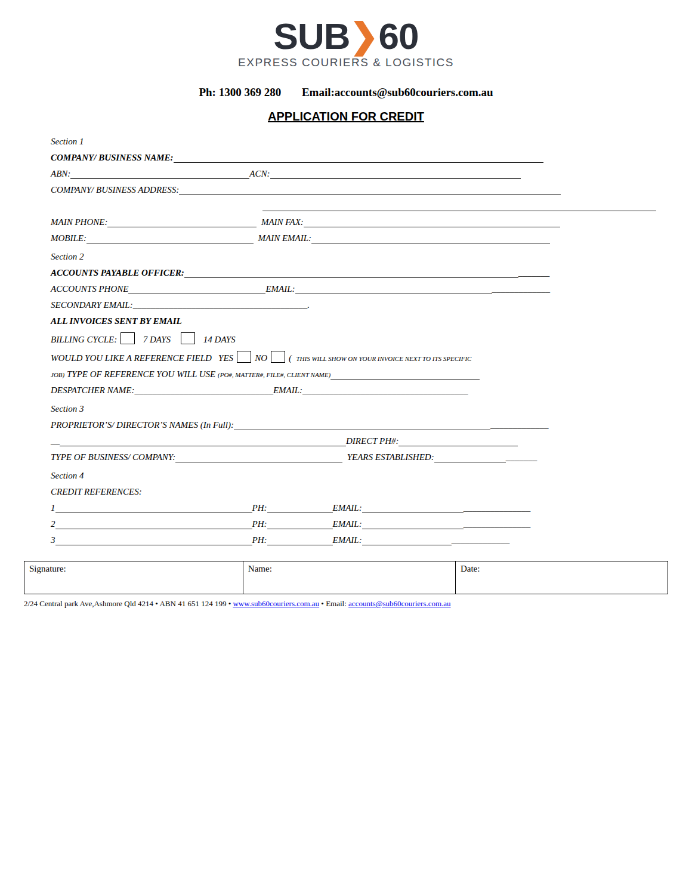SUB❯60
EXPRESS COURIERS & LOGISTICS
Ph: 1300 369 280 Email:accounts@sub60couriers.com.au
APPLICATION FOR CREDIT
Section 1
COMPANY/ BUSINESS NAME:
ABN: ACN:
COMPANY/ BUSINESS ADDRESS:
MAIN PHONE: MAIN FAX:
MOBILE: MAIN EMAIL:
Section 2
ACCOUNTS PAYABLE OFFICER: _______
ACCOUNTS PHONE EMAIL: _____________
SECONDARY EMAIL:_______________________________________.
ALL INVOICES SENT BY EMAIL
BILLING CYCLE: 7 DAYS 14 DAYS
WOULD YOU LIKE A REFERENCE FIELD YES NO ( THIS WILL SHOW ON YOUR INVOICE NEXT TO ITS SPECIFIC
JOB) TYPE OF REFERENCE YOU WILL USE (PO#, MATTER#, FILE#, CLIENT NAME)
DESPATCHER NAME:_______________________________EMAIL:_____________________________________
Section 3
PROPRIETOR’S/ DIRECTOR’S NAMES (In Full): _____________
__ DIRECT PH#:
TYPE OF BUSINESS/ COMPANY: YEARS ESTABLISHED: _______
Section 4
CREDIT REFERENCES:
1 PH: EMAIL: _______________
2 PH: EMAIL: _______________
3 PH: EMAIL: _____________
| Signature: | Name: | Date: |
2/24 Central park Ave,Ashmore Qld 4214 • ABN 41 651 124 199 • www.sub60couriers.com.au • Email: accounts@sub60couriers.com.au